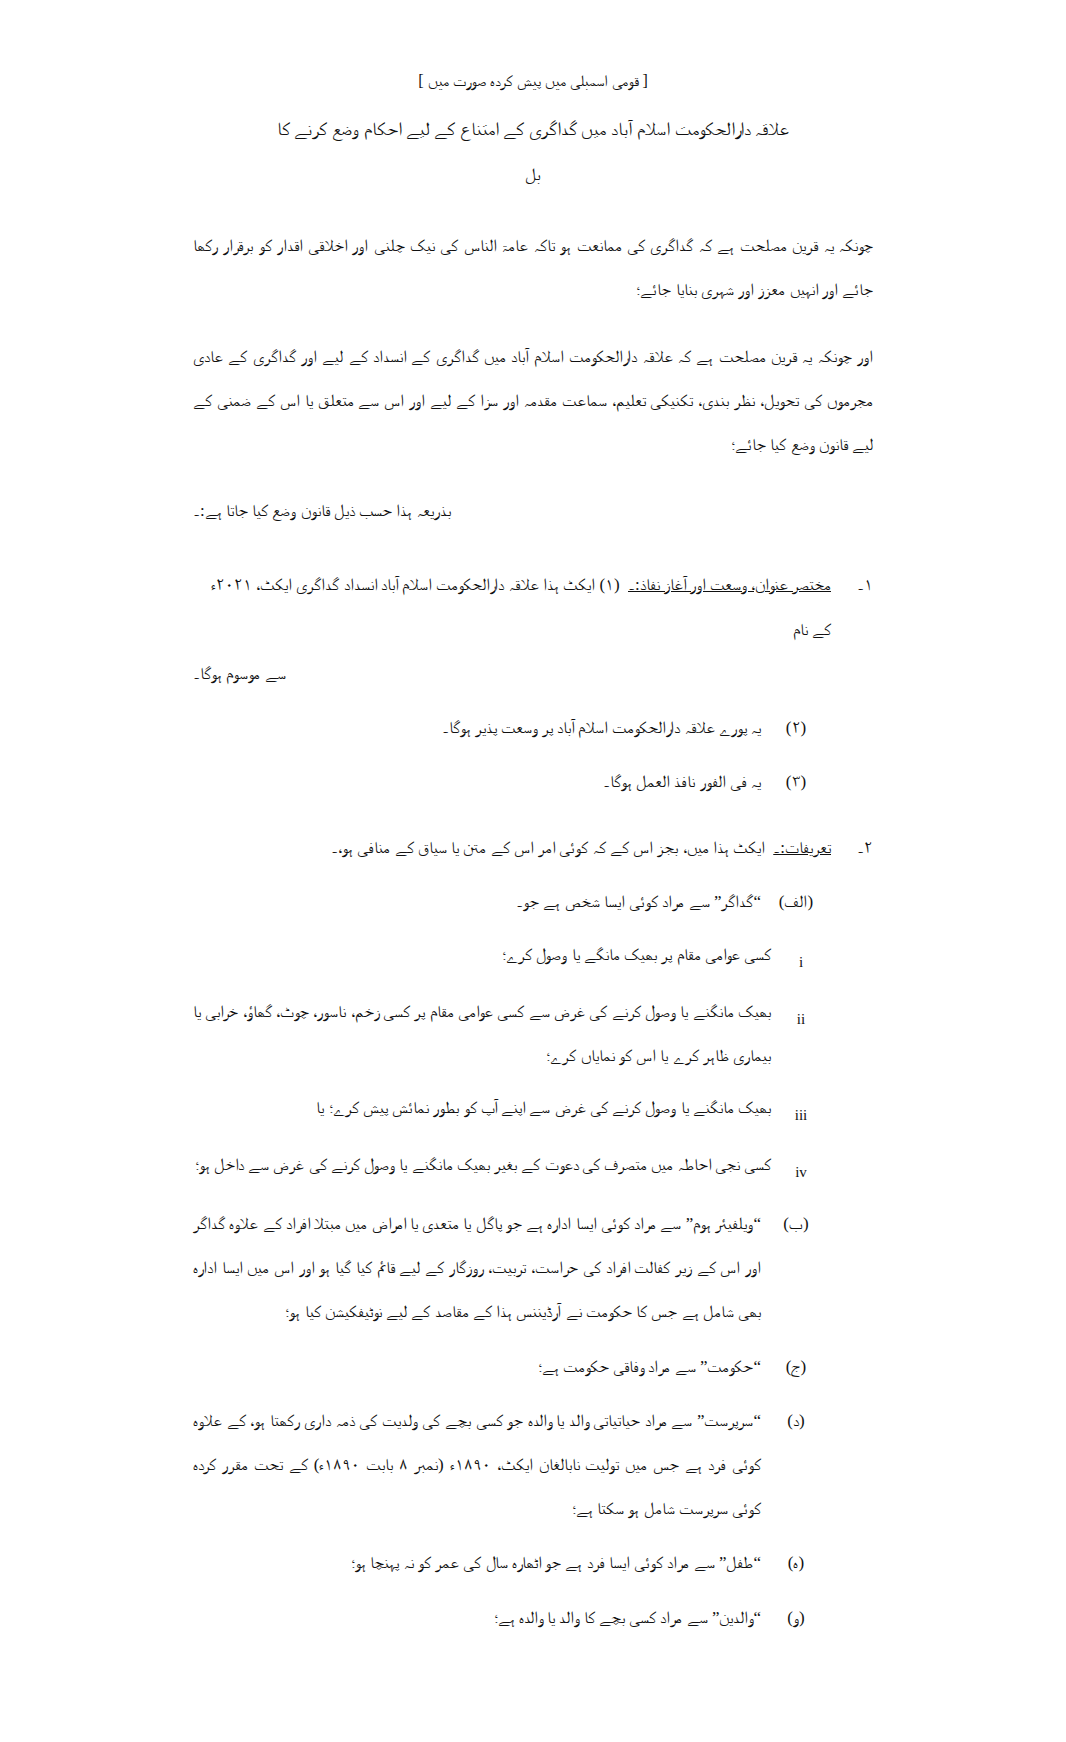[ قومی اسمبلی میں پیش کردہ صورت میں ]
علاقہ دارالحکومت اسلام آباد میں گداگری کے امتناع کے لیے احکام وضع کرنے کا
بل
چونکہ یہ قرین مصلحت ہے کہ گداگری کی ممانعت ہو تاکہ عامۃ الناس کی نیک چلنی اور اخلاقی اقدار کو برقرار رکھا جائے اور انہیں معزز اور شہری بنایا جائے؛
اور چونکہ یہ قرین مصلحت ہے کہ علاقہ دارالحکومت اسلام آباد میں گداگری کے انسداد کے لیے اور گداگری کے عادی مجرموں کی تحویل، نظر بندی، تکنیکی تعلیم، سماعت مقدمہ اور سزا کے لیے اور اس سے متعلق یا اس کے ضمنی کے لیے قانون وضع کیا جائے؛
بذریعہ ہذا حسب ذیل قانون وضع کیا جاتا ہے:۔
۱۔
مختصر عنوان، وسعت اور آغاز نفاذ:۔ (۱) ایکٹ ہذا علاقہ دارالحکومت اسلام آباد انسداد گداگری ایکٹ، ۲۰۲۱ء کے نام
سے موسوم ہوگا۔
(۲)
یہ پورے علاقہ دارالحکومت اسلام آباد پر وسعت پذیر ہوگا۔
(۳)
یہ فی الفور نافذ العمل ہوگا۔
۲۔
تعریفات:۔ ایکٹ ہذا میں، بجز اس کے کہ کوئی امر اس کے متن یا سیاق کے منافی ہو،۔
(الف)
“گداگر” سے مراد کوئی ایسا شخص ہے جو۔
i
کسی عوامی مقام پر بھیک مانگے یا وصول کرے؛
ii
بھیک مانگنے یا وصول کرنے کی غرض سے کسی عوامی مقام پر کسی زخم، ناسور، چوٹ، گھاؤ، خرابی یا بیماری ظاہر کرے یا اس کو نمایاں کرے؛
iii
بھیک مانگنے یا وصول کرنے کی غرض سے اپنے آپ کو بطور نمائش پیش کرے؛ یا
iv
کسی نجی احاطہ میں متصرف کی دعوت کے بغیر بھیک مانگنے یا وصول کرنے کی غرض سے داخل ہو؛
(ب)
“ویلفیئر ہوم” سے مراد کوئی ایسا ادارہ ہے جو پاگل یا متعدی یا امراض میں مبتلا افراد کے علاوہ گداگر اور اس کے زیر کفالت افراد کی حراست، تربیت، روزگار کے لیے قائم کیا گیا ہو اور اس میں ایسا ادارہ بھی شامل ہے جس کا حکومت نے آرڈیننس ہذا کے مقاصد کے لیے نوٹیفکیشن کیا ہو؛
(ج)
“حکومت” سے مراد وفاقی حکومت ہے؛
(د)
“سرپرست” سے مراد حیاتیاتی والد یا والدہ جو کسی بچے کی ولدیت کی ذمہ داری رکھتا ہو، کے علاوہ کوئی فرد ہے جس میں تولیت نابالغان ایکٹ، ۱۸۹۰ء (نمبر ۸ بابت ۱۸۹۰ء) کے تحت مقرر کردہ کوئی سرپرست شامل ہو سکتا ہے؛
(ہ)
“طفل” سے مراد کوئی ایسا فرد ہے جو اٹھارہ سال کی عمر کو نہ پہنچا ہو؛
(و)
“والدین” سے مراد کسی بچے کا والد یا والدہ ہے؛